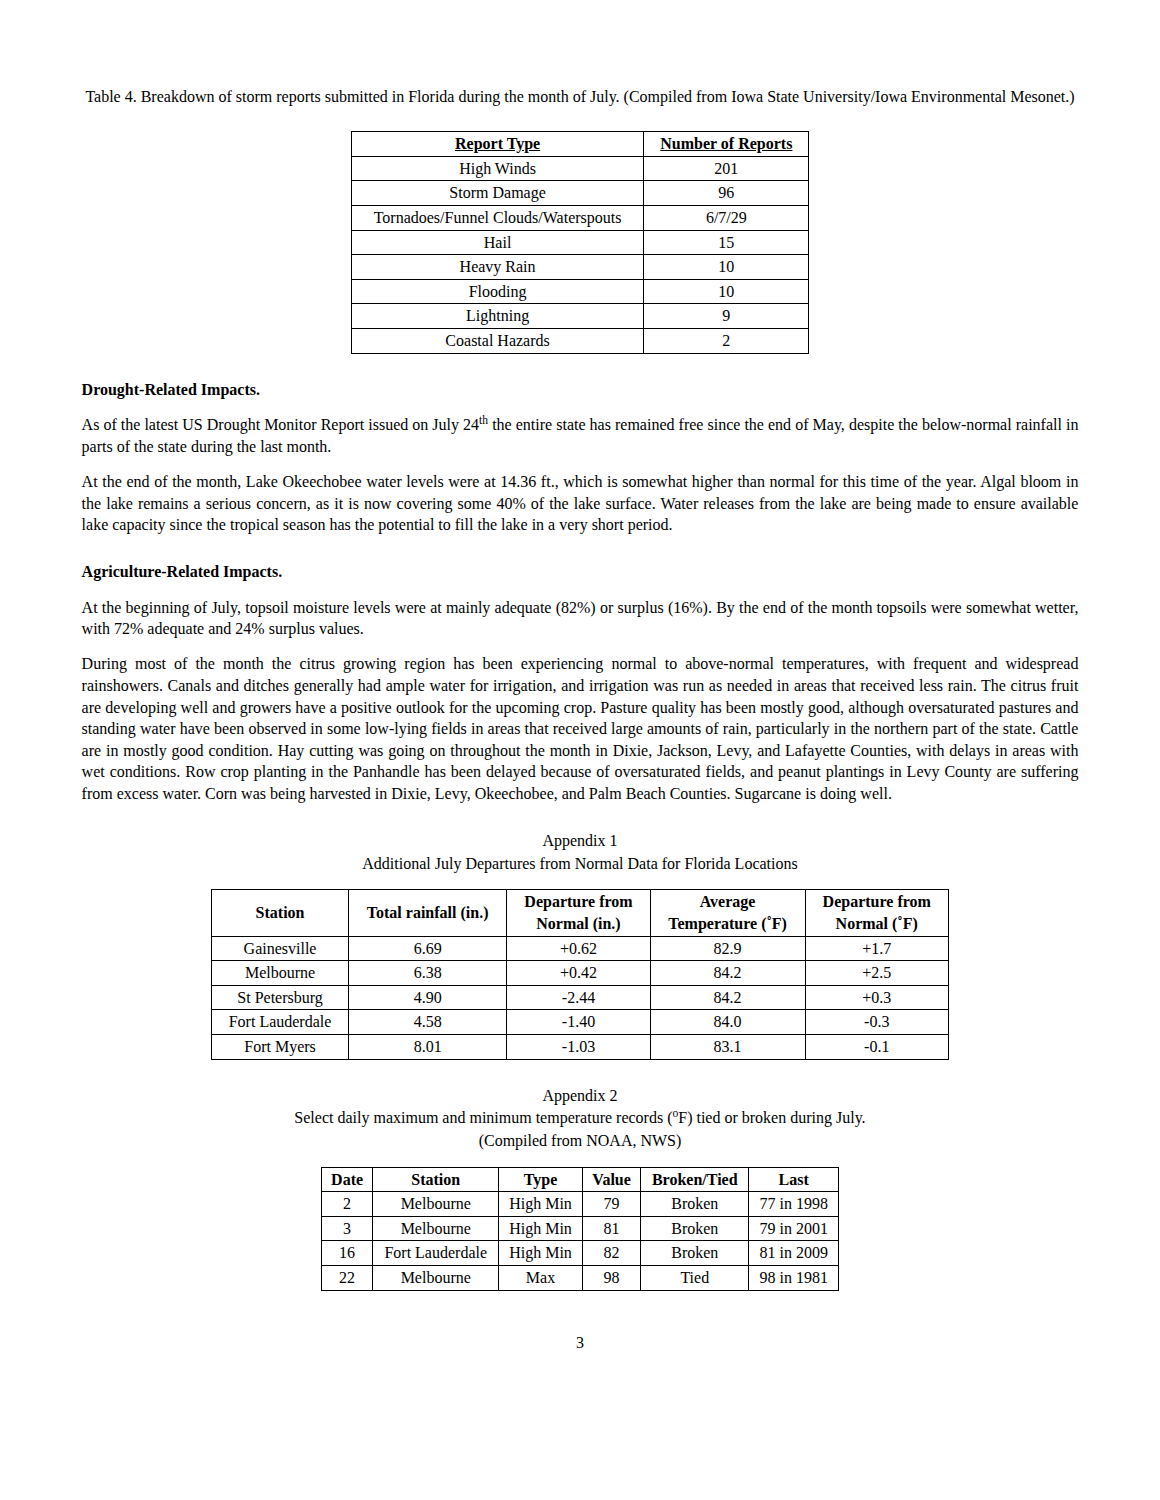Table 4. Breakdown of storm reports submitted in Florida during the month of July. (Compiled from Iowa State University/Iowa Environmental Mesonet.)
| Report Type | Number of Reports |
| --- | --- |
| High Winds | 201 |
| Storm Damage | 96 |
| Tornadoes/Funnel Clouds/Waterspouts | 6/7/29 |
| Hail | 15 |
| Heavy Rain | 10 |
| Flooding | 10 |
| Lightning | 9 |
| Coastal Hazards | 2 |
Drought-Related Impacts.
As of the latest US Drought Monitor Report issued on July 24th the entire state has remained free since the end of May, despite the below-normal rainfall in parts of the state during the last month.
At the end of the month, Lake Okeechobee water levels were at 14.36 ft., which is somewhat higher than normal for this time of the year. Algal bloom in the lake remains a serious concern, as it is now covering some 40% of the lake surface. Water releases from the lake are being made to ensure available lake capacity since the tropical season has the potential to fill the lake in a very short period.
Agriculture-Related Impacts.
At the beginning of July, topsoil moisture levels were at mainly adequate (82%) or surplus (16%). By the end of the month topsoils were somewhat wetter, with 72% adequate and 24% surplus values.
During most of the month the citrus growing region has been experiencing normal to above-normal temperatures, with frequent and widespread rainshowers. Canals and ditches generally had ample water for irrigation, and irrigation was run as needed in areas that received less rain. The citrus fruit are developing well and growers have a positive outlook for the upcoming crop. Pasture quality has been mostly good, although oversaturated pastures and standing water have been observed in some low-lying fields in areas that received large amounts of rain, particularly in the northern part of the state. Cattle are in mostly good condition. Hay cutting was going on throughout the month in Dixie, Jackson, Levy, and Lafayette Counties, with delays in areas with wet conditions. Row crop planting in the Panhandle has been delayed because of oversaturated fields, and peanut plantings in Levy County are suffering from excess water. Corn was being harvested in Dixie, Levy, Okeechobee, and Palm Beach Counties. Sugarcane is doing well.
Appendix 1
Additional July Departures from Normal Data for Florida Locations
| Station | Total rainfall (in.) | Departure from Normal (in.) | Average Temperature (˚F) | Departure from Normal (˚F) |
| --- | --- | --- | --- | --- |
| Gainesville | 6.69 | +0.62 | 82.9 | +1.7 |
| Melbourne | 6.38 | +0.42 | 84.2 | +2.5 |
| St Petersburg | 4.90 | -2.44 | 84.2 | +0.3 |
| Fort Lauderdale | 4.58 | -1.40 | 84.0 | -0.3 |
| Fort Myers | 8.01 | -1.03 | 83.1 | -0.1 |
Appendix 2
Select daily maximum and minimum temperature records (oF) tied or broken during July.
(Compiled from NOAA, NWS)
| Date | Station | Type | Value | Broken/Tied | Last |
| --- | --- | --- | --- | --- | --- |
| 2 | Melbourne | High Min | 79 | Broken | 77 in 1998 |
| 3 | Melbourne | High Min | 81 | Broken | 79 in 2001 |
| 16 | Fort Lauderdale | High Min | 82 | Broken | 81 in 2009 |
| 22 | Melbourne | Max | 98 | Tied | 98 in 1981 |
3